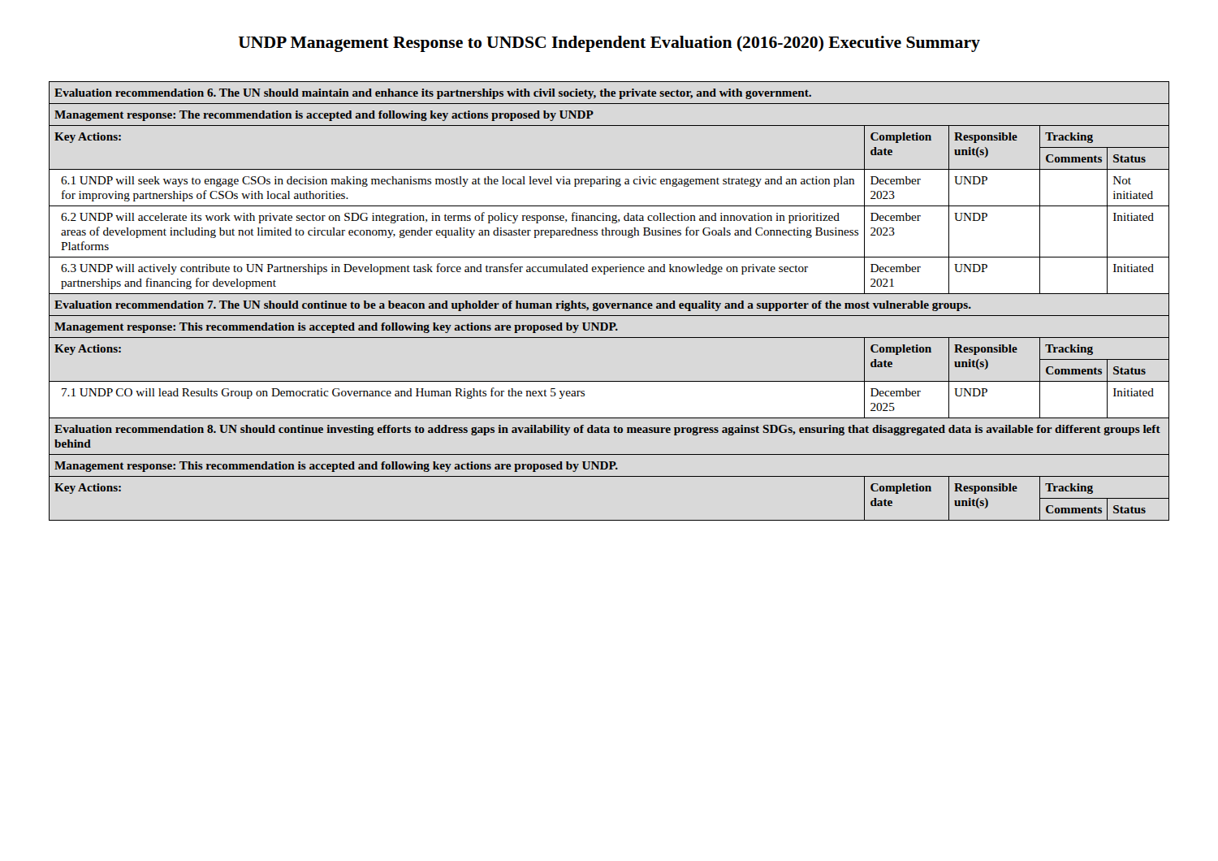UNDP Management Response to UNDSC Independent Evaluation (2016-2020) Executive Summary
| Evaluation recommendation 6. The UN should maintain and enhance its partnerships with civil society, the private sector, and with government. |
| Management response: The recommendation is accepted and following key actions proposed by UNDP |
| Key Actions: | Completion date | Responsible unit(s) | Tracking |
| Comments | Status |
| 6.1 UNDP will seek ways to engage CSOs in decision making mechanisms mostly at the local level via preparing a civic engagement strategy and an action plan for improving partnerships of CSOs with local authorities. | December 2023 | UNDP | | Not initiated |
| 6.2 UNDP will accelerate its work with private sector on SDG integration, in terms of policy response, financing, data collection and innovation in prioritized areas of development including but not limited to circular economy, gender equality an disaster preparedness through Busines for Goals and Connecting Business Platforms | December 2023 | UNDP | | Initiated |
| 6.3 UNDP will actively contribute to UN Partnerships in Development task force and transfer accumulated experience and knowledge on private sector partnerships and financing for development | December 2021 | UNDP | | Initiated |
| Evaluation recommendation 7. The UN should continue to be a beacon and upholder of human rights, governance and equality and a supporter of the most vulnerable groups. |
| Management response: This recommendation is accepted and following key actions are proposed by UNDP. |
| Key Actions: | Completion date | Responsible unit(s) | Tracking |
| Comments | Status |
| 7.1 UNDP CO will lead Results Group on Democratic Governance and Human Rights for the next 5 years | December 2025 | UNDP | | Initiated |
| Evaluation recommendation 8. UN should continue investing efforts to address gaps in availability of data to measure progress against SDGs, ensuring that disaggregated data is available for different groups left behind |
| Management response: This recommendation is accepted and following key actions are proposed by UNDP. |
| Key Actions: | Completion date | Responsible unit(s) | Tracking |
| Comments | Status |